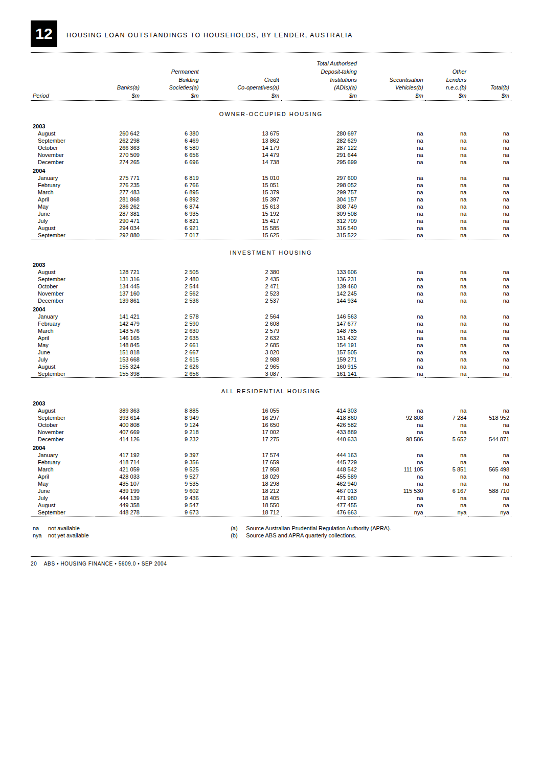12
HOUSING LOAN OUTSTANDINGS TO HOUSEHOLDS, BY LENDER, AUSTRALIA
| | | | | Total Authorised | | | |
| --- | --- | --- | --- | --- | --- | --- | --- |
| | | Permanent | | Deposit-taking | | Other | |
| | | Building | Credit | Institutions | Securitisation | Lenders | |
| | Banks(a) | Societies(a) | Co-operatives(a) | (ADIs)(a) | Vehicles(b) | n.e.c.(b) | Total(b) |
| Period | $m | $m | $m | $m | $m | $m | $m |
| OWNER-OCCUPIED HOUSING |
| 2003 |
| August | 260 642 | 6 380 | 13 675 | 280 697 | na | na | na |
| September | 262 298 | 6 469 | 13 862 | 282 629 | na | na | na |
| October | 266 363 | 6 580 | 14 179 | 287 122 | na | na | na |
| November | 270 509 | 6 656 | 14 479 | 291 644 | na | na | na |
| December | 274 265 | 6 696 | 14 738 | 295 699 | na | na | na |
| 2004 |
| January | 275 771 | 6 819 | 15 010 | 297 600 | na | na | na |
| February | 276 235 | 6 766 | 15 051 | 298 052 | na | na | na |
| March | 277 483 | 6 895 | 15 379 | 299 757 | na | na | na |
| April | 281 868 | 6 892 | 15 397 | 304 157 | na | na | na |
| May | 286 262 | 6 874 | 15 613 | 308 749 | na | na | na |
| June | 287 381 | 6 935 | 15 192 | 309 508 | na | na | na |
| July | 290 471 | 6 821 | 15 417 | 312 709 | na | na | na |
| August | 294 034 | 6 921 | 15 585 | 316 540 | na | na | na |
| September | 292 880 | 7 017 | 15 625 | 315 522 | na | na | na |
| INVESTMENT HOUSING |
| 2003 |
| August | 128 721 | 2 505 | 2 380 | 133 606 | na | na | na |
| September | 131 316 | 2 480 | 2 435 | 136 231 | na | na | na |
| October | 134 445 | 2 544 | 2 471 | 139 460 | na | na | na |
| November | 137 160 | 2 562 | 2 523 | 142 245 | na | na | na |
| December | 139 861 | 2 536 | 2 537 | 144 934 | na | na | na |
| 2004 |
| January | 141 421 | 2 578 | 2 564 | 146 563 | na | na | na |
| February | 142 479 | 2 590 | 2 608 | 147 677 | na | na | na |
| March | 143 576 | 2 630 | 2 579 | 148 785 | na | na | na |
| April | 146 165 | 2 635 | 2 632 | 151 432 | na | na | na |
| May | 148 845 | 2 661 | 2 685 | 154 191 | na | na | na |
| June | 151 818 | 2 667 | 3 020 | 157 505 | na | na | na |
| July | 153 668 | 2 615 | 2 988 | 159 271 | na | na | na |
| August | 155 324 | 2 626 | 2 965 | 160 915 | na | na | na |
| September | 155 398 | 2 656 | 3 087 | 161 141 | na | na | na |
| ALL RESIDENTIAL HOUSING |
| 2003 |
| August | 389 363 | 8 885 | 16 055 | 414 303 | na | na | na |
| September | 393 614 | 8 949 | 16 297 | 418 860 | 92 808 | 7 284 | 518 952 |
| October | 400 808 | 9 124 | 16 650 | 426 582 | na | na | na |
| November | 407 669 | 9 218 | 17 002 | 433 889 | na | na | na |
| December | 414 126 | 9 232 | 17 275 | 440 633 | 98 586 | 5 652 | 544 871 |
| 2004 |
| January | 417 192 | 9 397 | 17 574 | 444 163 | na | na | na |
| February | 418 714 | 9 356 | 17 659 | 445 729 | na | na | na |
| March | 421 059 | 9 525 | 17 958 | 448 542 | 111 105 | 5 851 | 565 498 |
| April | 428 033 | 9 527 | 18 029 | 455 589 | na | na | na |
| May | 435 107 | 9 535 | 18 298 | 462 940 | na | na | na |
| June | 439 199 | 9 602 | 18 212 | 467 013 | 115 530 | 6 167 | 588 710 |
| July | 444 139 | 9 436 | 18 405 | 471 980 | na | na | na |
| August | 449 358 | 9 547 | 18 550 | 477 455 | na | na | na |
| September | 448 278 | 9 673 | 18 712 | 476 663 | nya | nya | nya |
| na | not available | (a) | Source Australian Prudential Regulation Authority (APRA). |
| nya | not yet available | (b) | Source ABS and APRA quarterly collections. |
20 ABS • HOUSING FINANCE • 5609.0 • SEP 2004